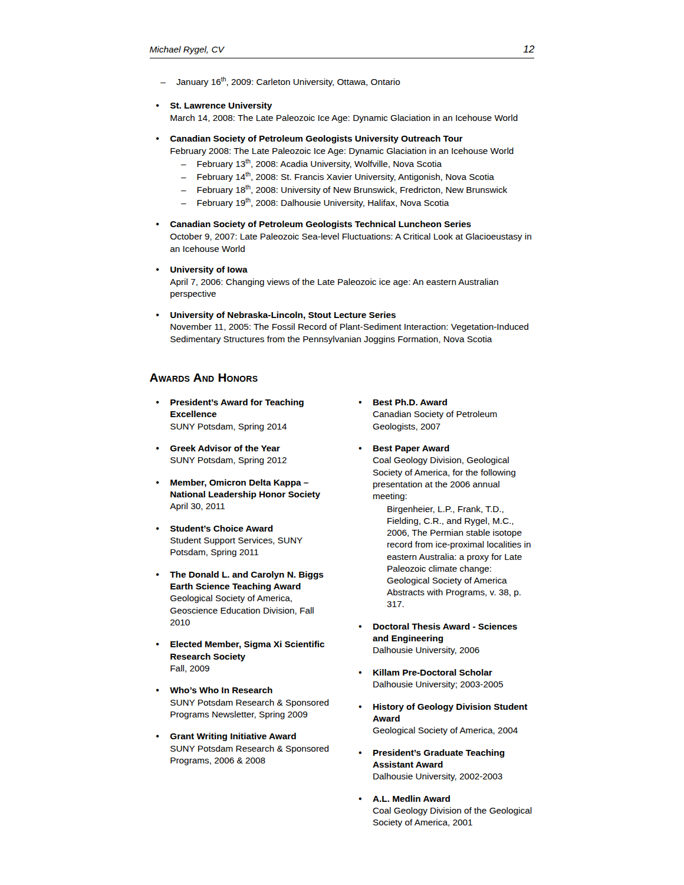Michael Rygel, CV 12
January 16th, 2009: Carleton University, Ottawa, Ontario
St. Lawrence University March 14, 2008: The Late Paleozoic Ice Age: Dynamic Glaciation in an Icehouse World
Canadian Society of Petroleum Geologists University Outreach Tour February 2008: The Late Paleozoic Ice Age: Dynamic Glaciation in an Icehouse World
February 13th, 2008: Acadia University, Wolfville, Nova Scotia
February 14th, 2008: St. Francis Xavier University, Antigonish, Nova Scotia
February 18th, 2008: University of New Brunswick, Fredricton, New Brunswick
February 19th, 2008: Dalhousie University, Halifax, Nova Scotia
Canadian Society of Petroleum Geologists Technical Luncheon Series October 9, 2007: Late Paleozoic Sea-level Fluctuations: A Critical Look at Glacioeustasy in an Icehouse World
University of Iowa April 7, 2006: Changing views of the Late Paleozoic ice age: An eastern Australian perspective
University of Nebraska-Lincoln, Stout Lecture Series November 11, 2005: The Fossil Record of Plant-Sediment Interaction: Vegetation-Induced Sedimentary Structures from the Pennsylvanian Joggins Formation, Nova Scotia
Awards And Honors
President’s Award for Teaching Excellence SUNY Potsdam, Spring 2014
Greek Advisor of the Year SUNY Potsdam, Spring 2012
Member, Omicron Delta Kappa – National Leadership Honor Society April 30, 2011
Student’s Choice Award Student Support Services, SUNY Potsdam, Spring 2011
The Donald L. and Carolyn N. Biggs Earth Science Teaching Award Geological Society of America, Geoscience Education Division, Fall 2010
Elected Member, Sigma Xi Scientific Research Society Fall, 2009
Who’s Who In Research SUNY Potsdam Research & Sponsored Programs Newsletter, Spring 2009
Grant Writing Initiative Award SUNY Potsdam Research & Sponsored Programs, 2006 & 2008
Best Ph.D. Award Canadian Society of Petroleum Geologists, 2007
Best Paper Award Coal Geology Division, Geological Society of America, for the following presentation at the 2006 annual meeting: Birgenheier, L.P., Frank, T.D., Fielding, C.R., and Rygel, M.C., 2006, The Permian stable isotope record from ice-proximal localities in eastern Australia: a proxy for Late Paleozoic climate change: Geological Society of America Abstracts with Programs, v. 38, p. 317.
Doctoral Thesis Award - Sciences and Engineering Dalhousie University, 2006
Killam Pre-Doctoral Scholar Dalhousie University; 2003-2005
History of Geology Division Student Award Geological Society of America, 2004
President’s Graduate Teaching Assistant Award Dalhousie University, 2002-2003
A.L. Medlin Award Coal Geology Division of the Geological Society of America, 2001